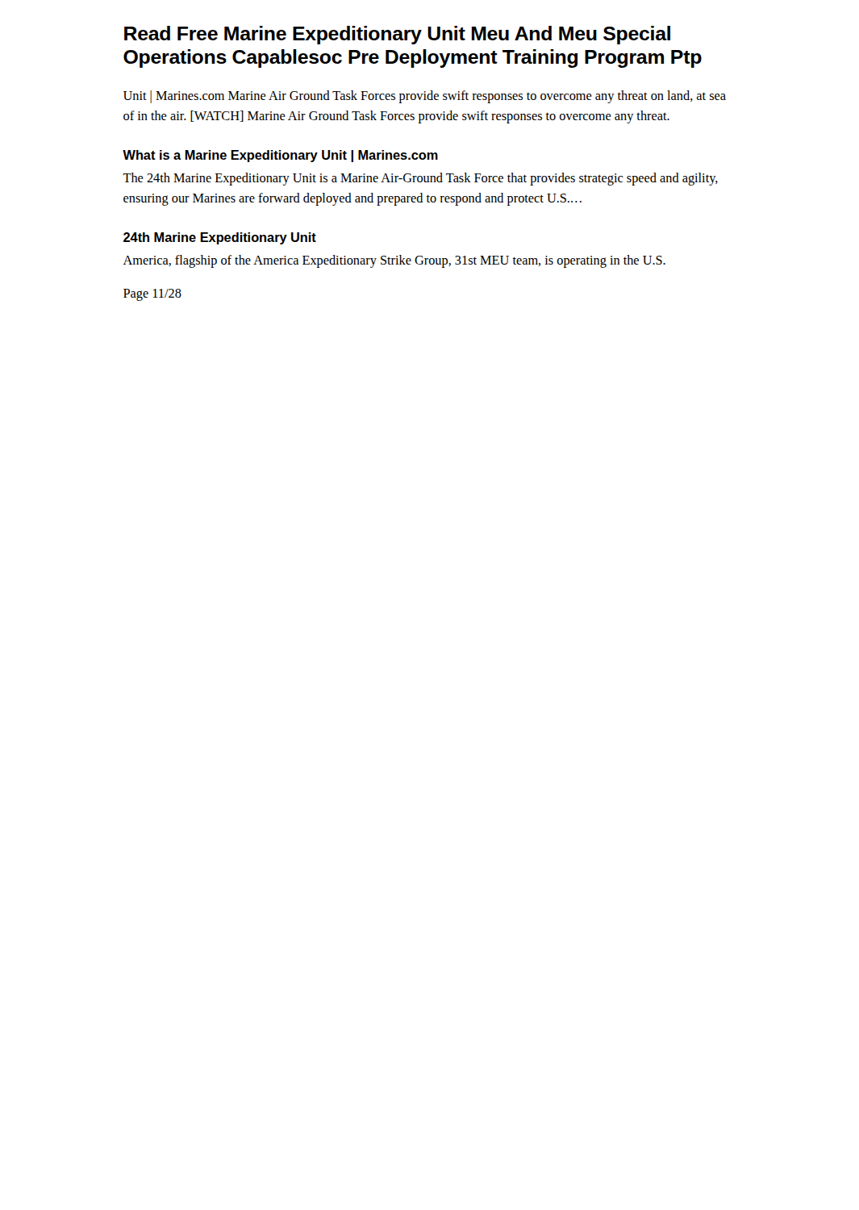Read Free Marine Expeditionary Unit Meu And Meu Special Operations Capablesoc Pre Deployment Training Program Ptp
Unit | Marines.com Marine Air Ground Task Forces provide swift responses to overcome any threat on land, at sea of in the air. [WATCH] Marine Air Ground Task Forces provide swift responses to overcome any threat.
What is a Marine Expeditionary Unit | Marines.com
The 24th Marine Expeditionary Unit is a Marine Air-Ground Task Force that provides strategic speed and agility, ensuring our Marines are forward deployed and prepared to respond and protect U.S....
24th Marine Expeditionary Unit
America, flagship of the America Expeditionary Strike Group, 31st MEU team, is operating in the U.S.
Page 11/28